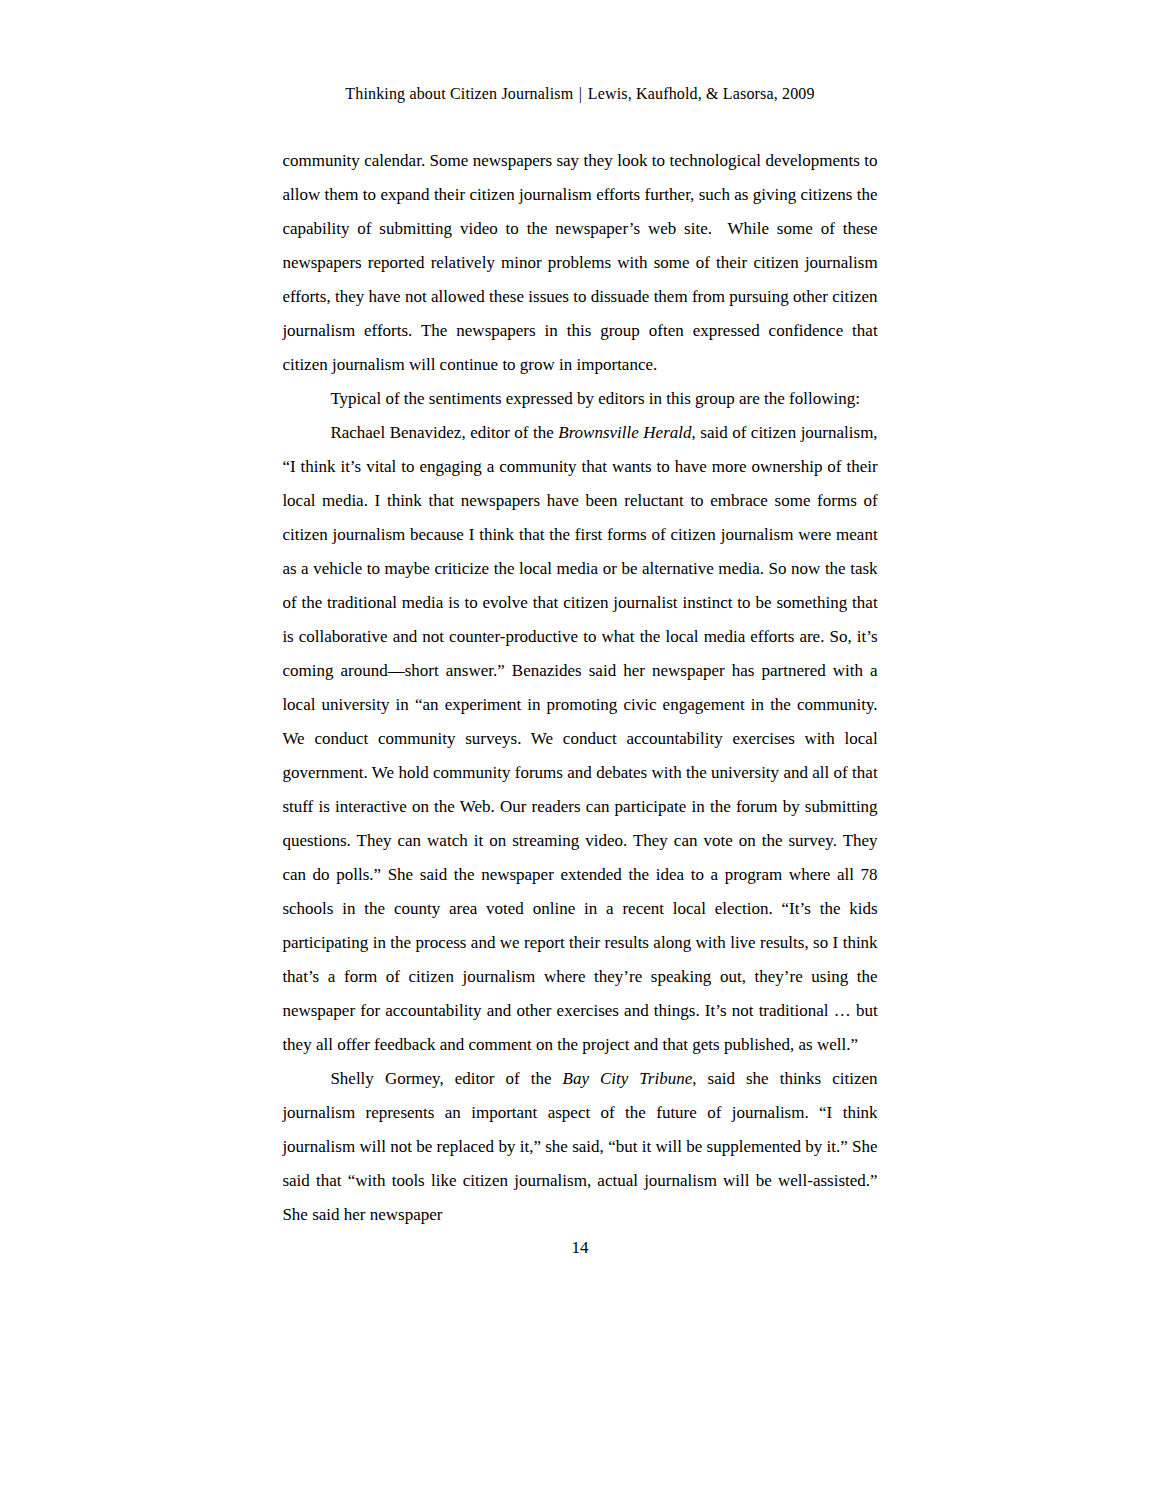Thinking about Citizen Journalism|Lewis, Kaufhold, & Lasorsa, 2009
community calendar. Some newspapers say they look to technological developments to allow them to expand their citizen journalism efforts further, such as giving citizens the capability of submitting video to the newspaper’s web site. While some of these newspapers reported relatively minor problems with some of their citizen journalism efforts, they have not allowed these issues to dissuade them from pursuing other citizen journalism efforts. The newspapers in this group often expressed confidence that citizen journalism will continue to grow in importance.
Typical of the sentiments expressed by editors in this group are the following:
Rachael Benavidez, editor of the Brownsville Herald, said of citizen journalism, “I think it’s vital to engaging a community that wants to have more ownership of their local media. I think that newspapers have been reluctant to embrace some forms of citizen journalism because I think that the first forms of citizen journalism were meant as a vehicle to maybe criticize the local media or be alternative media. So now the task of the traditional media is to evolve that citizen journalist instinct to be something that is collaborative and not counter-productive to what the local media efforts are. So, it’s coming around—short answer.” Benazides said her newspaper has partnered with a local university in “an experiment in promoting civic engagement in the community. We conduct community surveys. We conduct accountability exercises with local government. We hold community forums and debates with the university and all of that stuff is interactive on the Web. Our readers can participate in the forum by submitting questions. They can watch it on streaming video. They can vote on the survey. They can do polls.” She said the newspaper extended the idea to a program where all 78 schools in the county area voted online in a recent local election. “It’s the kids participating in the process and we report their results along with live results, so I think that’s a form of citizen journalism where they’re speaking out, they’re using the newspaper for accountability and other exercises and things. It’s not traditional … but they all offer feedback and comment on the project and that gets published, as well.”
Shelly Gormey, editor of the Bay City Tribune, said she thinks citizen journalism represents an important aspect of the future of journalism. “I think journalism will not be replaced by it,” she said, “but it will be supplemented by it.” She said that “with tools like citizen journalism, actual journalism will be well-assisted.” She said her newspaper
14